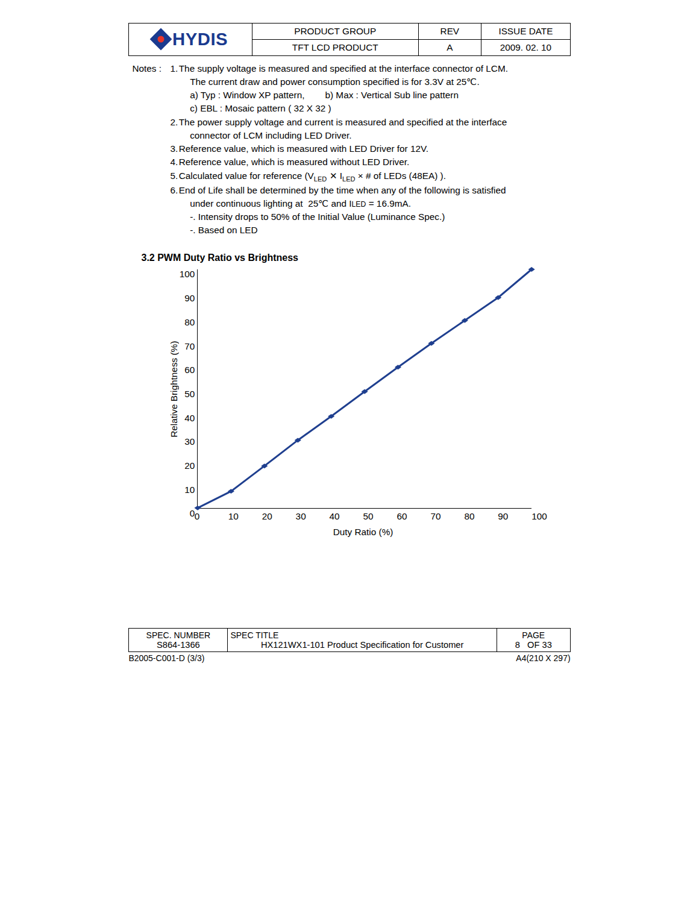| HYDIS | PRODUCT GROUP | REV | ISSUE DATE |
| TFT LCD PRODUCT | A | 2009. 02. 10 |
Notes :
1. The supply voltage is measured and specified at the interface connector of LCM.
The current draw and power consumption specified is for 3.3V at 25℃.
a) Typ : Window XP pattern, b) Max : Vertical Sub line pattern
c) EBL : Mosaic pattern ( 32 X 32 )
2. The power supply voltage and current is measured and specified at the interface
connector of LCM including LED Driver.
3. Reference value, which is measured with LED Driver for 12V.
4. Reference value, which is measured without LED Driver.
5. Calculated value for reference (VLED ✕ ILED × # of LEDs (48EA) ).
6. End of Life shall be determined by the time when any of the following is satisfied
under continuous lighting at 25℃ and ILED = 16.9mA.
-. Intensity drops to 50% of the Initial Value (Luminance Spec.)
-. Based on LED
3.2 PWM Duty Ratio vs Brightness
Relative Brightness (%)
100 90 80 70 60 50 40 30 20 10 0
0 10 20 30 40 50 60 70 80 90 100
Duty Ratio (%)
| SPEC. NUMBER S864-1366 | SPEC TITLE HX121WX1-101 Product Specification for Customer | PAGE 8 OF 33 |
B2005-C001-D (3/3) A4(210 X 297)